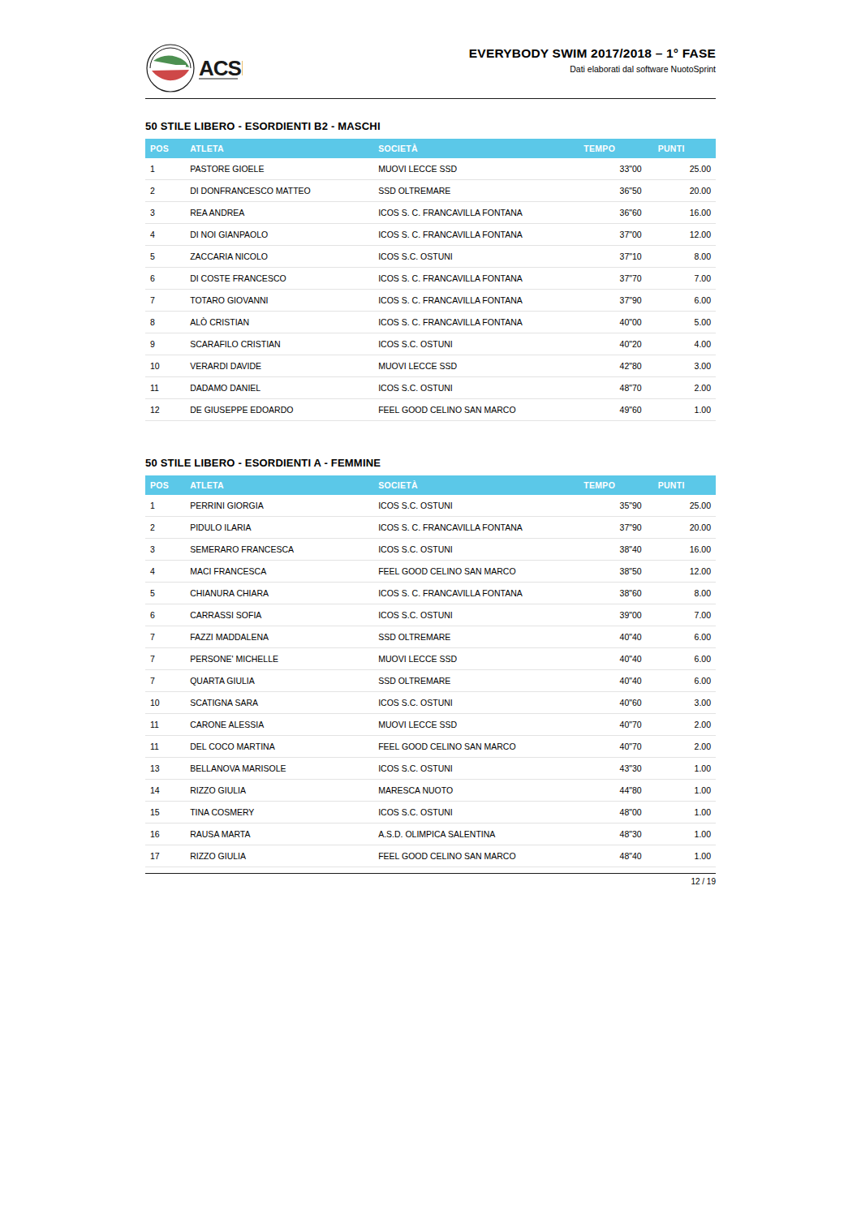ACSI
EVERYBODY SWIM 2017/2018 – 1° FASE
Dati elaborati dal software NuotoSprint
50 STILE LIBERO - ESORDIENTI B2 - MASCHI
| POS | ATLETA | SOCIETÀ | TEMPO | PUNTI |
| --- | --- | --- | --- | --- |
| 1 | PASTORE GIOELE | MUOVI LECCE SSD | 33"00 | 25.00 |
| 2 | DI DONFRANCESCO MATTEO | SSD OLTREMARE | 36"50 | 20.00 |
| 3 | REA ANDREA | ICOS S. C. FRANCAVILLA FONTANA | 36"60 | 16.00 |
| 4 | DI NOI GIANPAOLO | ICOS S. C. FRANCAVILLA FONTANA | 37"00 | 12.00 |
| 5 | ZACCARIA NICOLO | ICOS S.C. OSTUNI | 37"10 | 8.00 |
| 6 | DI COSTE FRANCESCO | ICOS S. C. FRANCAVILLA FONTANA | 37"70 | 7.00 |
| 7 | TOTARO GIOVANNI | ICOS S. C. FRANCAVILLA FONTANA | 37"90 | 6.00 |
| 8 | ALÒ CRISTIAN | ICOS S. C. FRANCAVILLA FONTANA | 40"00 | 5.00 |
| 9 | SCARAFILO CRISTIAN | ICOS S.C. OSTUNI | 40"20 | 4.00 |
| 10 | VERARDI DAVIDE | MUOVI LECCE SSD | 42"80 | 3.00 |
| 11 | DADAMO DANIEL | ICOS S.C. OSTUNI | 48"70 | 2.00 |
| 12 | DE GIUSEPPE EDOARDO | FEEL GOOD CELINO SAN MARCO | 49"60 | 1.00 |
50 STILE LIBERO - ESORDIENTI A - FEMMINE
| POS | ATLETA | SOCIETÀ | TEMPO | PUNTI |
| --- | --- | --- | --- | --- |
| 1 | PERRINI GIORGIA | ICOS S.C. OSTUNI | 35"90 | 25.00 |
| 2 | PIDULO ILARIA | ICOS S. C. FRANCAVILLA FONTANA | 37"90 | 20.00 |
| 3 | SEMERARO FRANCESCA | ICOS S.C. OSTUNI | 38"40 | 16.00 |
| 4 | MACI FRANCESCA | FEEL GOOD CELINO SAN MARCO | 38"50 | 12.00 |
| 5 | CHIANURA CHIARA | ICOS S. C. FRANCAVILLA FONTANA | 38"60 | 8.00 |
| 6 | CARRASSI SOFIA | ICOS S.C. OSTUNI | 39"00 | 7.00 |
| 7 | FAZZI MADDALENA | SSD OLTREMARE | 40"40 | 6.00 |
| 7 | PERSONE' MICHELLE | MUOVI LECCE SSD | 40"40 | 6.00 |
| 7 | QUARTA GIULIA | SSD OLTREMARE | 40"40 | 6.00 |
| 10 | SCATIGNA SARA | ICOS S.C. OSTUNI | 40"60 | 3.00 |
| 11 | CARONE ALESSIA | MUOVI LECCE SSD | 40"70 | 2.00 |
| 11 | DEL COCO MARTINA | FEEL GOOD CELINO SAN MARCO | 40"70 | 2.00 |
| 13 | BELLANOVA MARISOLE | ICOS S.C. OSTUNI | 43"30 | 1.00 |
| 14 | RIZZO GIULIA | MARESCA NUOTO | 44"80 | 1.00 |
| 15 | TINA COSMERY | ICOS S.C. OSTUNI | 48"00 | 1.00 |
| 16 | RAUSA MARTA | A.S.D. OLIMPICA SALENTINA | 48"30 | 1.00 |
| 17 | RIZZO GIULIA | FEEL GOOD CELINO SAN MARCO | 48"40 | 1.00 |
12 / 19